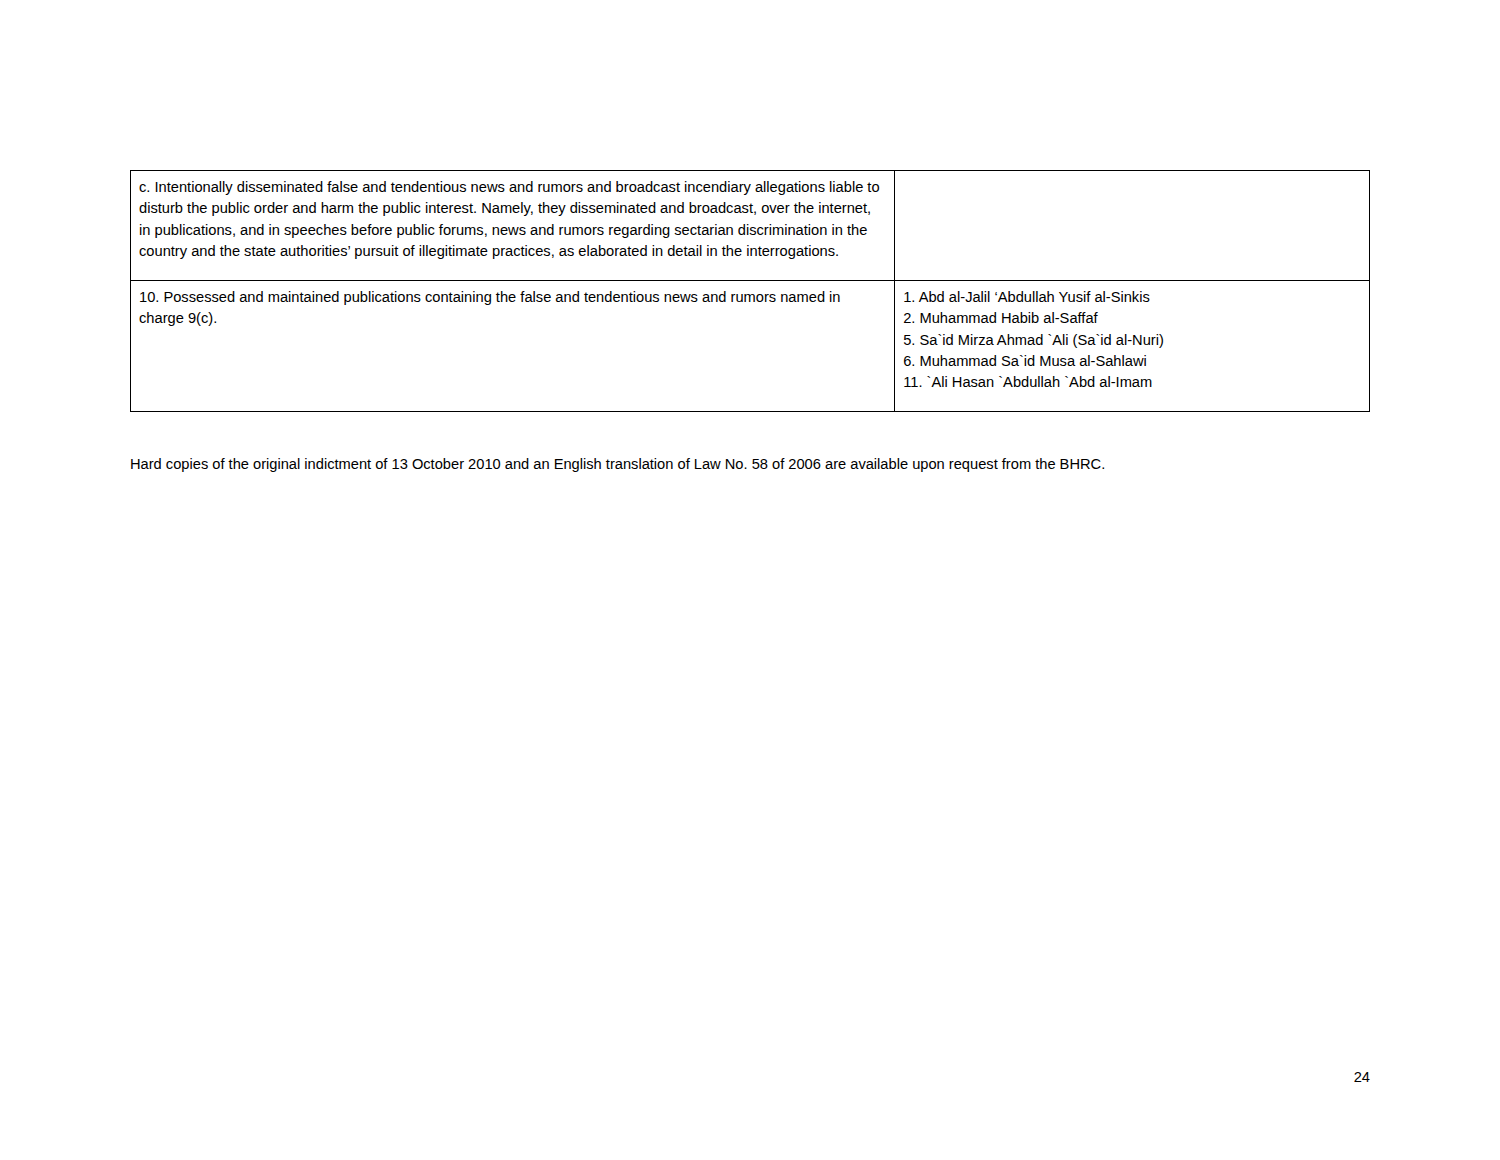| c. Intentionally disseminated false and tendentious news and rumors and broadcast incendiary allegations liable to disturb the public order and harm the public interest. Namely, they disseminated and broadcast, over the internet, in publications, and in speeches before public forums, news and rumors regarding sectarian discrimination in the country and the state authorities’ pursuit of illegitimate practices, as elaborated in detail in the interrogations. | |
| 10. Possessed and maintained publications containing the false and tendentious news and rumors named in charge 9(c). | 1. Abd al-Jalil ‘Abdullah Yusif al-Sinkis 2. Muhammad Habib al-Saffaf 5. Sa`id Mirza Ahmad `Ali (Sa`id al-Nuri) 6. Muhammad Sa`id Musa al-Sahlawi 11. `Ali Hasan `Abdullah `Abd al-Imam |
Hard copies of the original indictment of 13 October 2010 and an English translation of Law No. 58 of 2006 are available upon request from the BHRC.
24